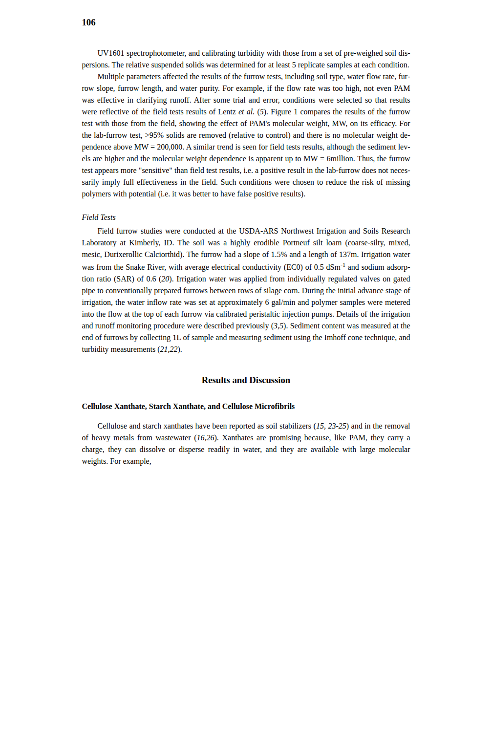106
UV1601 spectrophotometer, and calibrating turbidity with those from a set of pre-weighed soil dispersions. The relative suspended solids was determined for at least 5 replicate samples at each condition.
Multiple parameters affected the results of the furrow tests, including soil type, water flow rate, furrow slope, furrow length, and water purity. For example, if the flow rate was too high, not even PAM was effective in clarifying runoff. After some trial and error, conditions were selected so that results were reflective of the field tests results of Lentz et al. (5). Figure 1 compares the results of the furrow test with those from the field, showing the effect of PAM's molecular weight, MW, on its efficacy. For the lab-furrow test, >95% solids are removed (relative to control) and there is no molecular weight dependence above MW = 200,000. A similar trend is seen for field tests results, although the sediment levels are higher and the molecular weight dependence is apparent up to MW = 6million. Thus, the furrow test appears more "sensitive" than field test results, i.e. a positive result in the lab-furrow does not necessarily imply full effectiveness in the field. Such conditions were chosen to reduce the risk of missing polymers with potential (i.e. it was better to have false positive results).
Field Tests
Field furrow studies were conducted at the USDA-ARS Northwest Irrigation and Soils Research Laboratory at Kimberly, ID. The soil was a highly erodible Portneuf silt loam (coarse-silty, mixed, mesic, Durixerollic Calciorthid). The furrow had a slope of 1.5% and a length of 137m. Irrigation water was from the Snake River, with average electrical conductivity (EC0) of 0.5 dSm-1 and sodium adsorption ratio (SAR) of 0.6 (20). Irrigation water was applied from individually regulated valves on gated pipe to conventionally prepared furrows between rows of silage corn. During the initial advance stage of irrigation, the water inflow rate was set at approximately 6 gal/min and polymer samples were metered into the flow at the top of each furrow via calibrated peristaltic injection pumps. Details of the irrigation and runoff monitoring procedure were described previously (3,5). Sediment content was measured at the end of furrows by collecting 1L of sample and measuring sediment using the Imhoff cone technique, and turbidity measurements (21,22).
Results and Discussion
Cellulose Xanthate, Starch Xanthate, and Cellulose Microfibrils
Cellulose and starch xanthates have been reported as soil stabilizers (15, 23-25) and in the removal of heavy metals from wastewater (16,26). Xanthates are promising because, like PAM, they carry a charge, they can dissolve or disperse readily in water, and they are available with large molecular weights. For example,